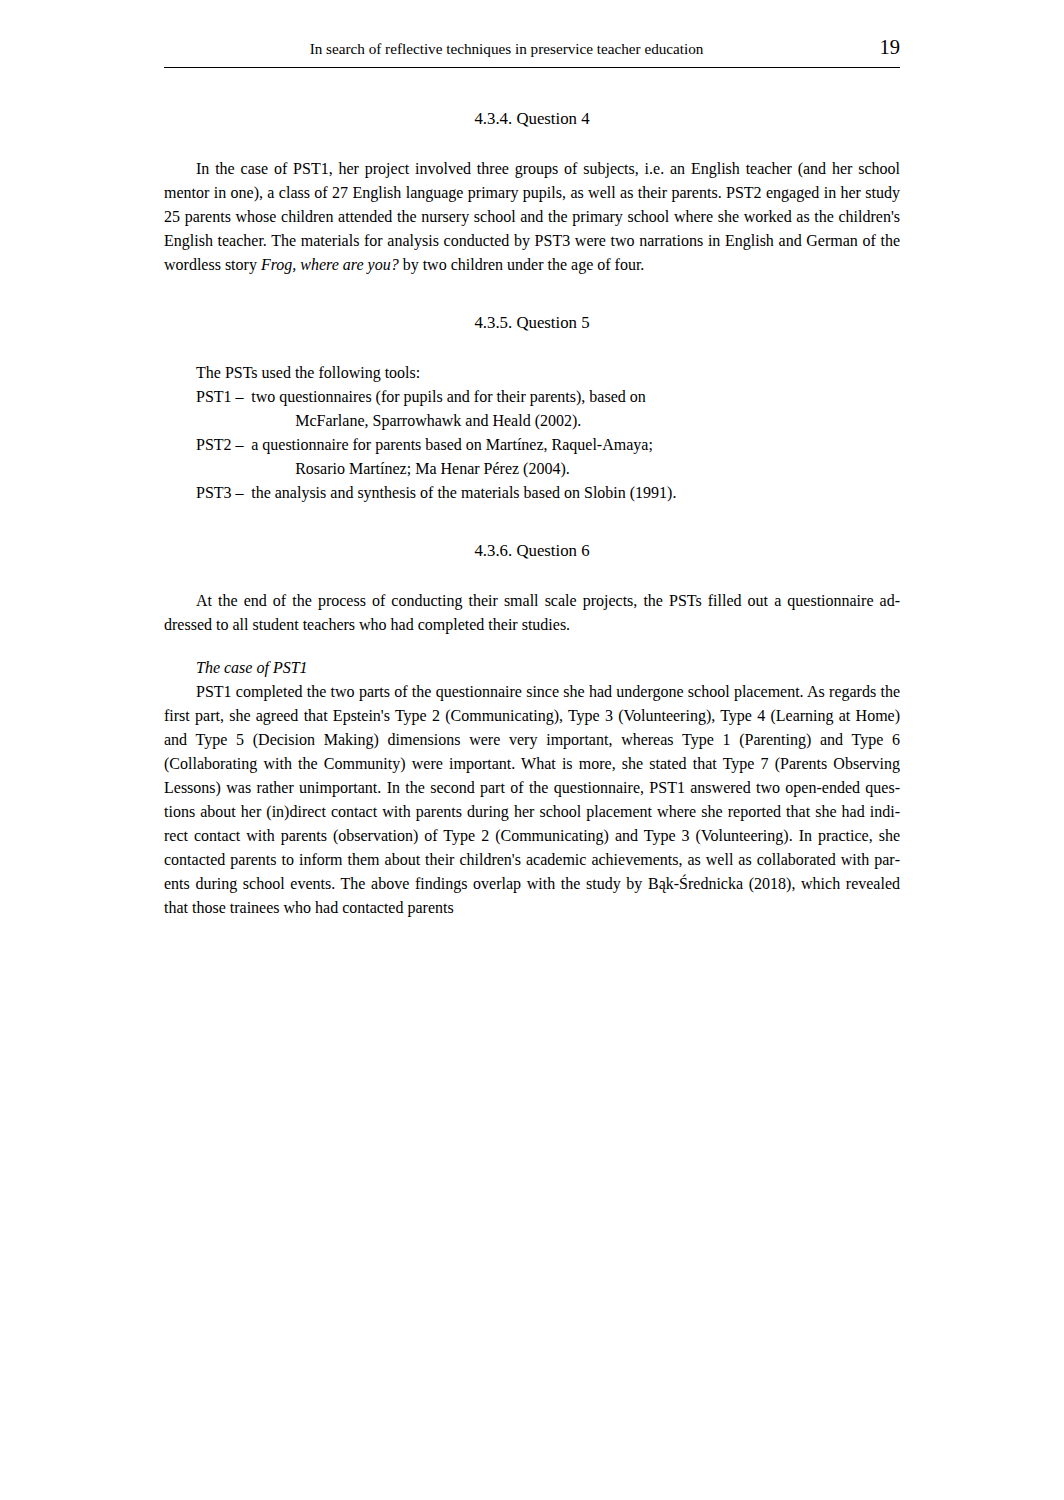In search of reflective techniques in preservice teacher education 19
4.3.4. Question 4
In the case of PST1, her project involved three groups of subjects, i.e. an English teacher (and her school mentor in one), a class of 27 English language primary pupils, as well as their parents. PST2 engaged in her study 25 parents whose children attended the nursery school and the primary school where she worked as the children's English teacher. The materials for analysis conducted by PST3 were two narrations in English and German of the wordless story Frog, where are you? by two children under the age of four.
4.3.5. Question 5
The PSTs used the following tools:
PST1 – two questionnaires (for pupils and for their parents), based on
McFarlane, Sparrowhawk and Heald (2002).
PST2 – a questionnaire for parents based on Martínez, Raquel-Amaya;
Rosario Martínez; Ma Henar Pérez (2004).
PST3 – the analysis and synthesis of the materials based on Slobin (1991).
4.3.6. Question 6
At the end of the process of conducting their small scale projects, the PSTs filled out a questionnaire addressed to all student teachers who had completed their studies.
The case of PST1
PST1 completed the two parts of the questionnaire since she had undergone school placement. As regards the first part, she agreed that Epstein's Type 2 (Communicating), Type 3 (Volunteering), Type 4 (Learning at Home) and Type 5 (Decision Making) dimensions were very important, whereas Type 1 (Parenting) and Type 6 (Collaborating with the Community) were important. What is more, she stated that Type 7 (Parents Observing Lessons) was rather unimportant. In the second part of the questionnaire, PST1 answered two open-ended questions about her (in)direct contact with parents during her school placement where she reported that she had indirect contact with parents (observation) of Type 2 (Communicating) and Type 3 (Volunteering). In practice, she contacted parents to inform them about their children's academic achievements, as well as collaborated with parents during school events. The above findings overlap with the study by Bąk-Średnicka (2018), which revealed that those trainees who had contacted parents